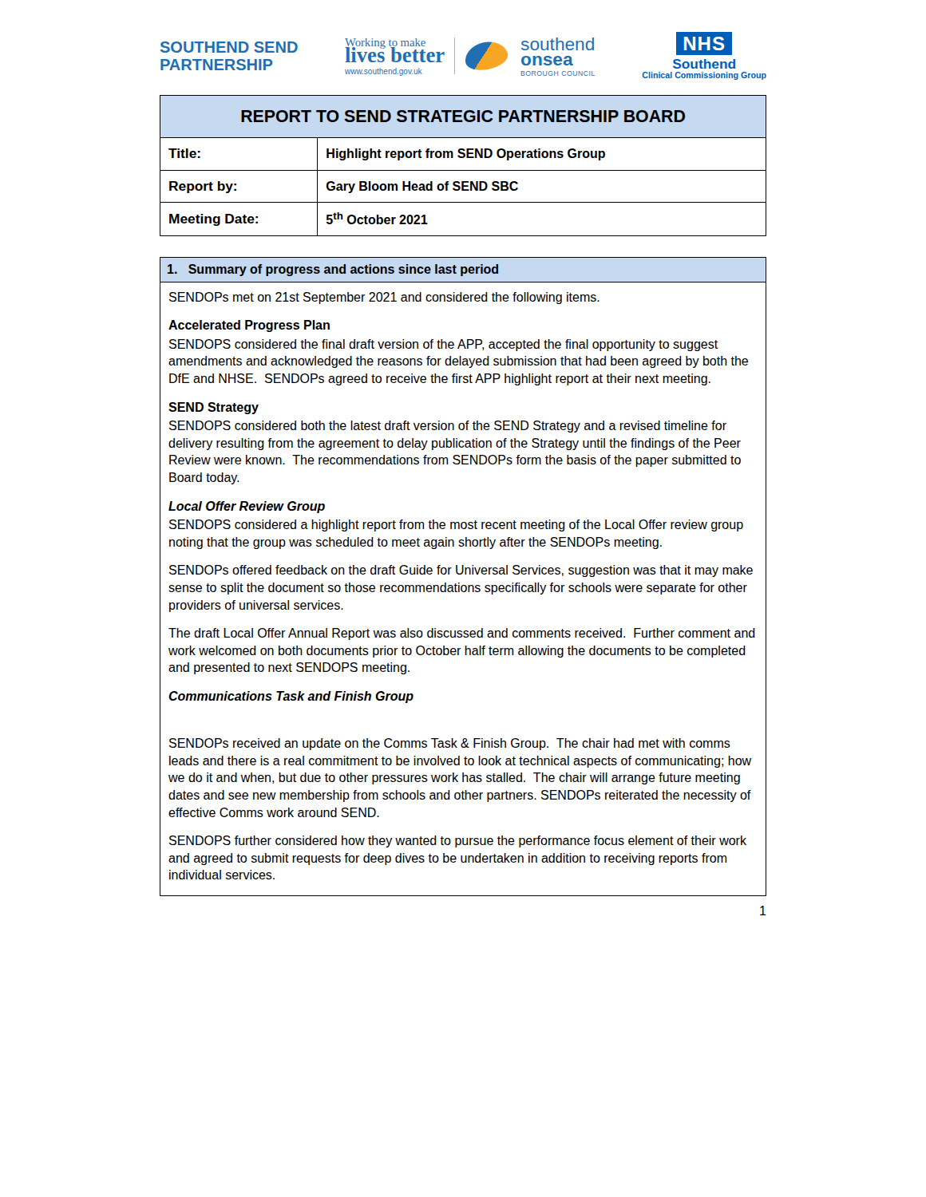SOUTHEND SEND
PARTNERSHIP
Working to make lives better www.southend.gov.uk
southend onsea BOROUGH COUNCIL
NHS Southend Clinical Commissioning Group
| REPORT TO SEND STRATEGIC PARTNERSHIP BOARD |
| Title: | Highlight report from SEND Operations Group |
| Report by: | Gary Bloom Head of SEND SBC |
| Meeting Date: | 5 th October 2021 |
| 1. Summary of progress and actions since last period SENDOPs met on 21st September 2021 and considered the following items. Accelerated Progress Plan SENDOPS considered the final draft version of the APP, accepted the final opportunity to suggest amendments and acknowledged the reasons for delayed submission that had been agreed by both the DfE and NHSE. SENDOPs agreed to receive the first APP highlight report at their next meeting. SEND Strategy SENDOPS considered both the latest draft version of the SEND Strategy and a revised timeline for delivery resulting from the agreement to delay publication of the Strategy until the findings of the Peer Review were known. The recommendations from SENDOPs form the basis of the paper submitted to Board today. Local Offer Review Group SENDOPS considered a highlight report from the most recent meeting of the Local Offer review group noting that the group was scheduled to meet again shortly after the SENDOPs meeting. SENDOPs offered feedback on the draft Guide for Universal Services, suggestion was that it may make sense to split the document so those recommendations specifically for schools were separate for other providers of universal services. The draft Local Offer Annual Report was also discussed and comments received. Further comment and work welcomed on both documents prior to October half term allowing the documents to be completed and presented to next SENDOPS meeting. Communications Task and Finish Group SENDOPs received an update on the Comms Task & Finish Group. The chair had met with comms leads and there is a real commitment to be involved to look at technical aspects of communicating; how we do it and when, but due to other pressures work has stalled. The chair will arrange future meeting dates and see new membership from schools and other partners. SENDOPs reiterated the necessity of effective Comms work around SEND. SENDOPS further considered how they wanted to pursue the performance focus element of their work and agreed to submit requests for deep dives to be undertaken in addition to receiving reports from individual services. |
1